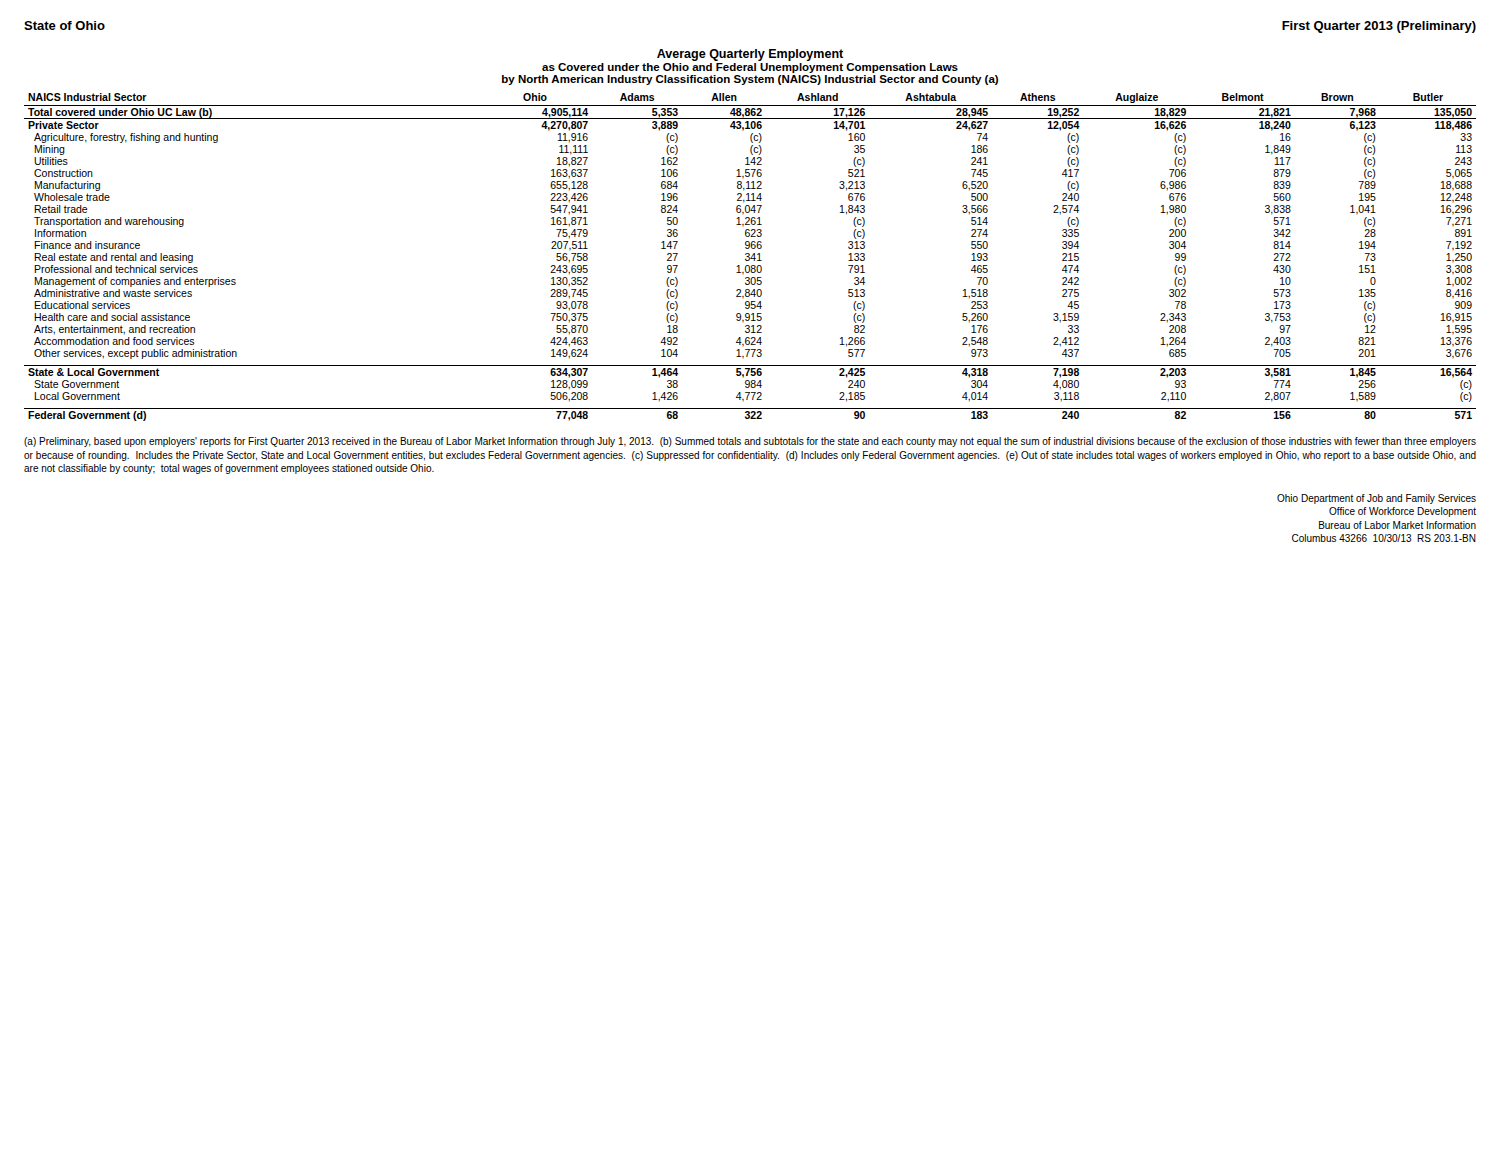State of Ohio
First Quarter 2013 (Preliminary)
Average Quarterly Employment
as Covered under the Ohio and Federal Unemployment Compensation Laws
by North American Industry Classification System (NAICS) Industrial Sector and County (a)
| NAICS Industrial Sector | Ohio | Adams | Allen | Ashland | Ashtabula | Athens | Auglaize | Belmont | Brown | Butler |
| --- | --- | --- | --- | --- | --- | --- | --- | --- | --- | --- |
| Total covered under Ohio UC Law (b) | 4,905,114 | 5,353 | 48,862 | 17,126 | 28,945 | 19,252 | 18,829 | 21,821 | 7,968 | 135,050 |
| Private Sector | 4,270,807 | 3,889 | 43,106 | 14,701 | 24,627 | 12,054 | 16,626 | 18,240 | 6,123 | 118,486 |
| Agriculture, forestry, fishing and hunting | 11,916 | (c) | (c) | 160 | 74 | (c) | (c) | 16 | (c) | 33 |
| Mining | 11,111 | (c) | (c) | 35 | 186 | (c) | (c) | 1,849 | (c) | 113 |
| Utilities | 18,827 | 162 | 142 | (c) | 241 | (c) | (c) | 117 | (c) | 243 |
| Construction | 163,637 | 106 | 1,576 | 521 | 745 | 417 | 706 | 879 | (c) | 5,065 |
| Manufacturing | 655,128 | 684 | 8,112 | 3,213 | 6,520 | (c) | 6,986 | 839 | 789 | 18,688 |
| Wholesale trade | 223,426 | 196 | 2,114 | 676 | 500 | 240 | 676 | 560 | 195 | 12,248 |
| Retail trade | 547,941 | 824 | 6,047 | 1,843 | 3,566 | 2,574 | 1,980 | 3,838 | 1,041 | 16,296 |
| Transportation and warehousing | 161,871 | 50 | 1,261 | (c) | 514 | (c) | (c) | 571 | (c) | 7,271 |
| Information | 75,479 | 36 | 623 | (c) | 274 | 335 | 200 | 342 | 28 | 891 |
| Finance and insurance | 207,511 | 147 | 966 | 313 | 550 | 394 | 304 | 814 | 194 | 7,192 |
| Real estate and rental and leasing | 56,758 | 27 | 341 | 133 | 193 | 215 | 99 | 272 | 73 | 1,250 |
| Professional and technical services | 243,695 | 97 | 1,080 | 791 | 465 | 474 | (c) | 430 | 151 | 3,308 |
| Management of companies and enterprises | 130,352 | (c) | 305 | 34 | 70 | 242 | (c) | 10 | 0 | 1,002 |
| Administrative and waste services | 289,745 | (c) | 2,840 | 513 | 1,518 | 275 | 302 | 573 | 135 | 8,416 |
| Educational services | 93,078 | (c) | 954 | (c) | 253 | 45 | 78 | 173 | (c) | 909 |
| Health care and social assistance | 750,375 | (c) | 9,915 | (c) | 5,260 | 3,159 | 2,343 | 3,753 | (c) | 16,915 |
| Arts, entertainment, and recreation | 55,870 | 18 | 312 | 82 | 176 | 33 | 208 | 97 | 12 | 1,595 |
| Accommodation and food services | 424,463 | 492 | 4,624 | 1,266 | 2,548 | 2,412 | 1,264 | 2,403 | 821 | 13,376 |
| Other services, except public administration | 149,624 | 104 | 1,773 | 577 | 973 | 437 | 685 | 705 | 201 | 3,676 |
| State & Local Government | 634,307 | 1,464 | 5,756 | 2,425 | 4,318 | 7,198 | 2,203 | 3,581 | 1,845 | 16,564 |
| State Government | 128,099 | 38 | 984 | 240 | 304 | 4,080 | 93 | 774 | 256 | (c) |
| Local Government | 506,208 | 1,426 | 4,772 | 2,185 | 4,014 | 3,118 | 2,110 | 2,807 | 1,589 | (c) |
| Federal Government (d) | 77,048 | 68 | 322 | 90 | 183 | 240 | 82 | 156 | 80 | 571 |
(a) Preliminary, based upon employers' reports for First Quarter 2013 received in the Bureau of Labor Market Information through July 1, 2013. (b) Summed totals and subtotals for the state and each county may not equal the sum of industrial divisions because of the exclusion of those industries with fewer than three employers or because of rounding. Includes the Private Sector, State and Local Government entities, but excludes Federal Government agencies. (c) Suppressed for confidentiality. (d) Includes only Federal Government agencies. (e) Out of state includes total wages of workers employed in Ohio, who report to a base outside Ohio, and are not classifiable by county; total wages of government employees stationed outside Ohio.
Ohio Department of Job and Family Services
Office of Workforce Development
Bureau of Labor Market Information
Columbus 43266 10/30/13 RS 203.1-BN